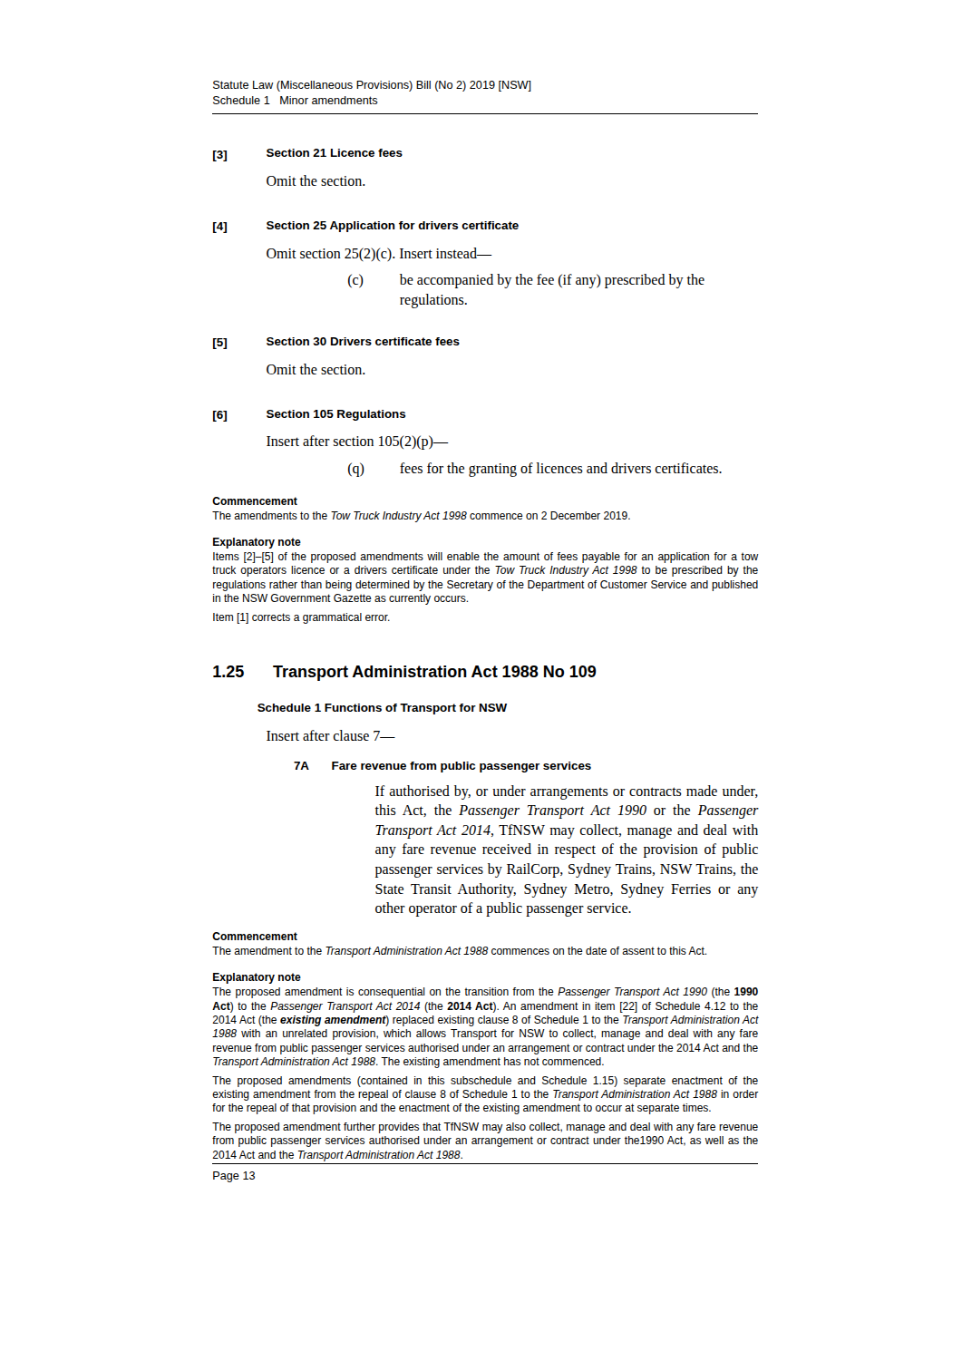Statute Law (Miscellaneous Provisions) Bill (No 2) 2019 [NSW] Schedule 1 Minor amendments
[3]
Section 21 Licence fees
Omit the section.
[4]
Section 25 Application for drivers certificate
Omit section 25(2)(c). Insert instead—
(c) be accompanied by the fee (if any) prescribed by the regulations.
[5]
Section 30 Drivers certificate fees
Omit the section.
[6]
Section 105 Regulations
Insert after section 105(2)(p)—
(q) fees for the granting of licences and drivers certificates.
Commencement
The amendments to the Tow Truck Industry Act 1998 commence on 2 December 2019.
Explanatory note
Items [2]–[5] of the proposed amendments will enable the amount of fees payable for an application for a tow truck operators licence or a drivers certificate under the Tow Truck Industry Act 1998 to be prescribed by the regulations rather than being determined by the Secretary of the Department of Customer Service and published in the NSW Government Gazette as currently occurs.
Item [1] corrects a grammatical error.
1.25 Transport Administration Act 1988 No 109
Schedule 1 Functions of Transport for NSW
Insert after clause 7—
7A Fare revenue from public passenger services
If authorised by, or under arrangements or contracts made under, this Act, the Passenger Transport Act 1990 or the Passenger Transport Act 2014, TfNSW may collect, manage and deal with any fare revenue received in respect of the provision of public passenger services by RailCorp, Sydney Trains, NSW Trains, the State Transit Authority, Sydney Metro, Sydney Ferries or any other operator of a public passenger service.
Commencement
The amendment to the Transport Administration Act 1988 commences on the date of assent to this Act.
Explanatory note
The proposed amendment is consequential on the transition from the Passenger Transport Act 1990 (the 1990 Act) to the Passenger Transport Act 2014 (the 2014 Act). An amendment in item [22] of Schedule 4.12 to the 2014 Act (the existing amendment) replaced existing clause 8 of Schedule 1 to the Transport Administration Act 1988 with an unrelated provision, which allows Transport for NSW to collect, manage and deal with any fare revenue from public passenger services authorised under an arrangement or contract under the 2014 Act and the Transport Administration Act 1988. The existing amendment has not commenced.
The proposed amendments (contained in this subschedule and Schedule 1.15) separate enactment of the existing amendment from the repeal of clause 8 of Schedule 1 to the Transport Administration Act 1988 in order for the repeal of that provision and the enactment of the existing amendment to occur at separate times.
The proposed amendment further provides that TfNSW may also collect, manage and deal with any fare revenue from public passenger services authorised under an arrangement or contract under the1990 Act, as well as the 2014 Act and the Transport Administration Act 1988.
Page 13